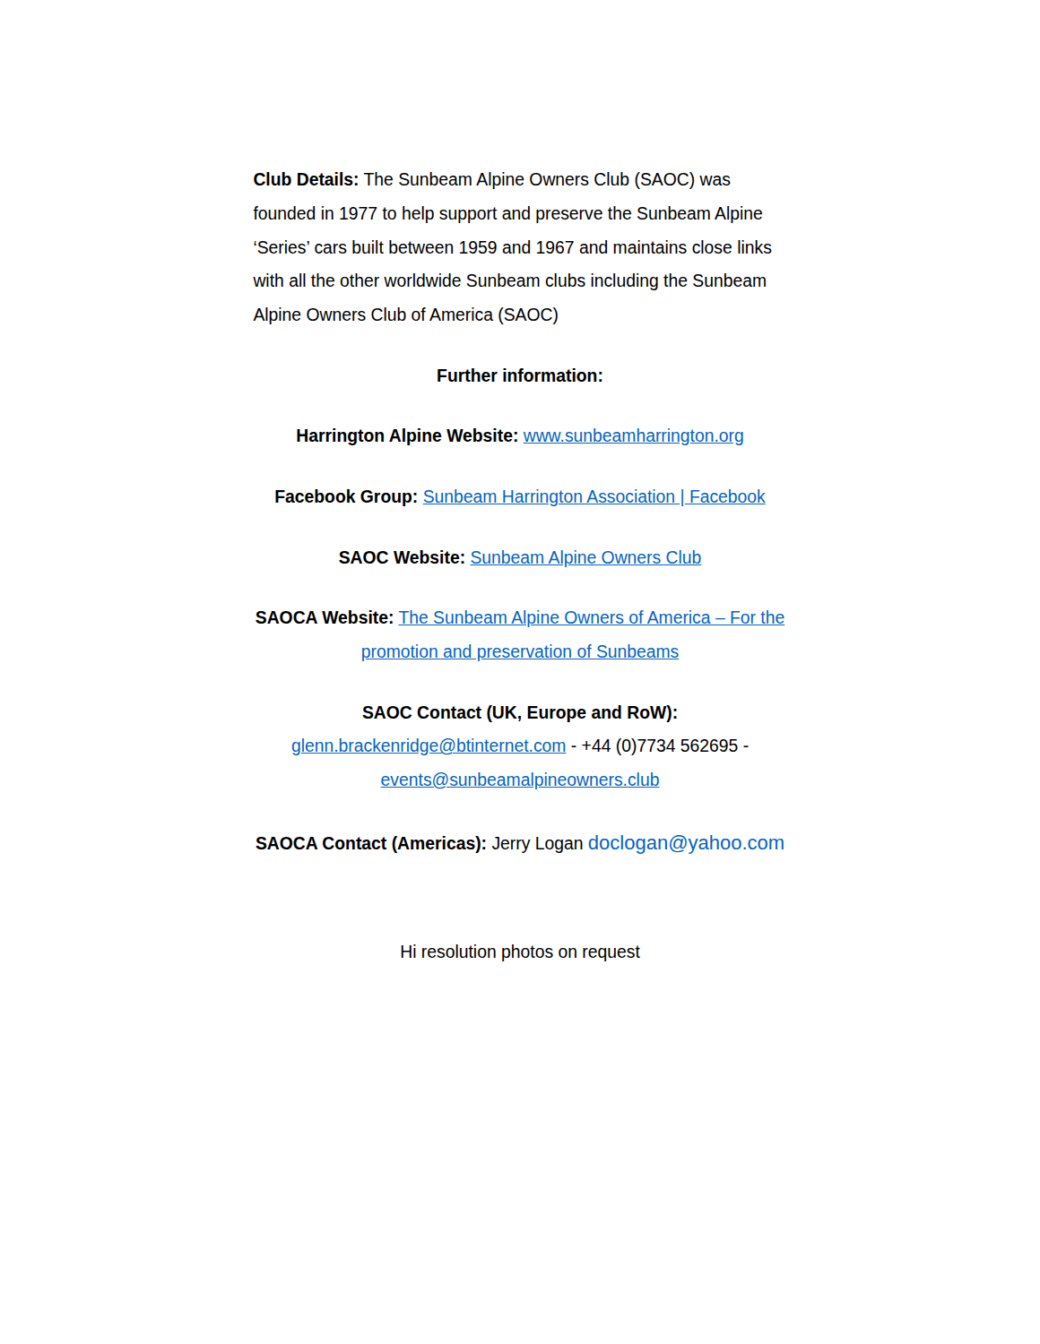Club Details: The Sunbeam Alpine Owners Club (SAOC) was founded in 1977 to help support and preserve the Sunbeam Alpine ‘Series’ cars built between 1959 and 1967 and maintains close links with all the other worldwide Sunbeam clubs including the Sunbeam Alpine Owners Club of America (SAOC)
Further information:
Harrington Alpine Website: www.sunbeamharrington.org
Facebook Group: Sunbeam Harrington Association | Facebook
SAOC Website: Sunbeam Alpine Owners Club
SAOCA Website: The Sunbeam Alpine Owners of America – For the promotion and preservation of Sunbeams
SAOC Contact (UK, Europe and RoW): glenn.brackenridge@btinternet.com - +44 (0)7734 562695 - events@sunbeamalpineowners.club
SAOCA Contact (Americas): Jerry Logan doclogan@yahoo.com
Hi resolution photos on request